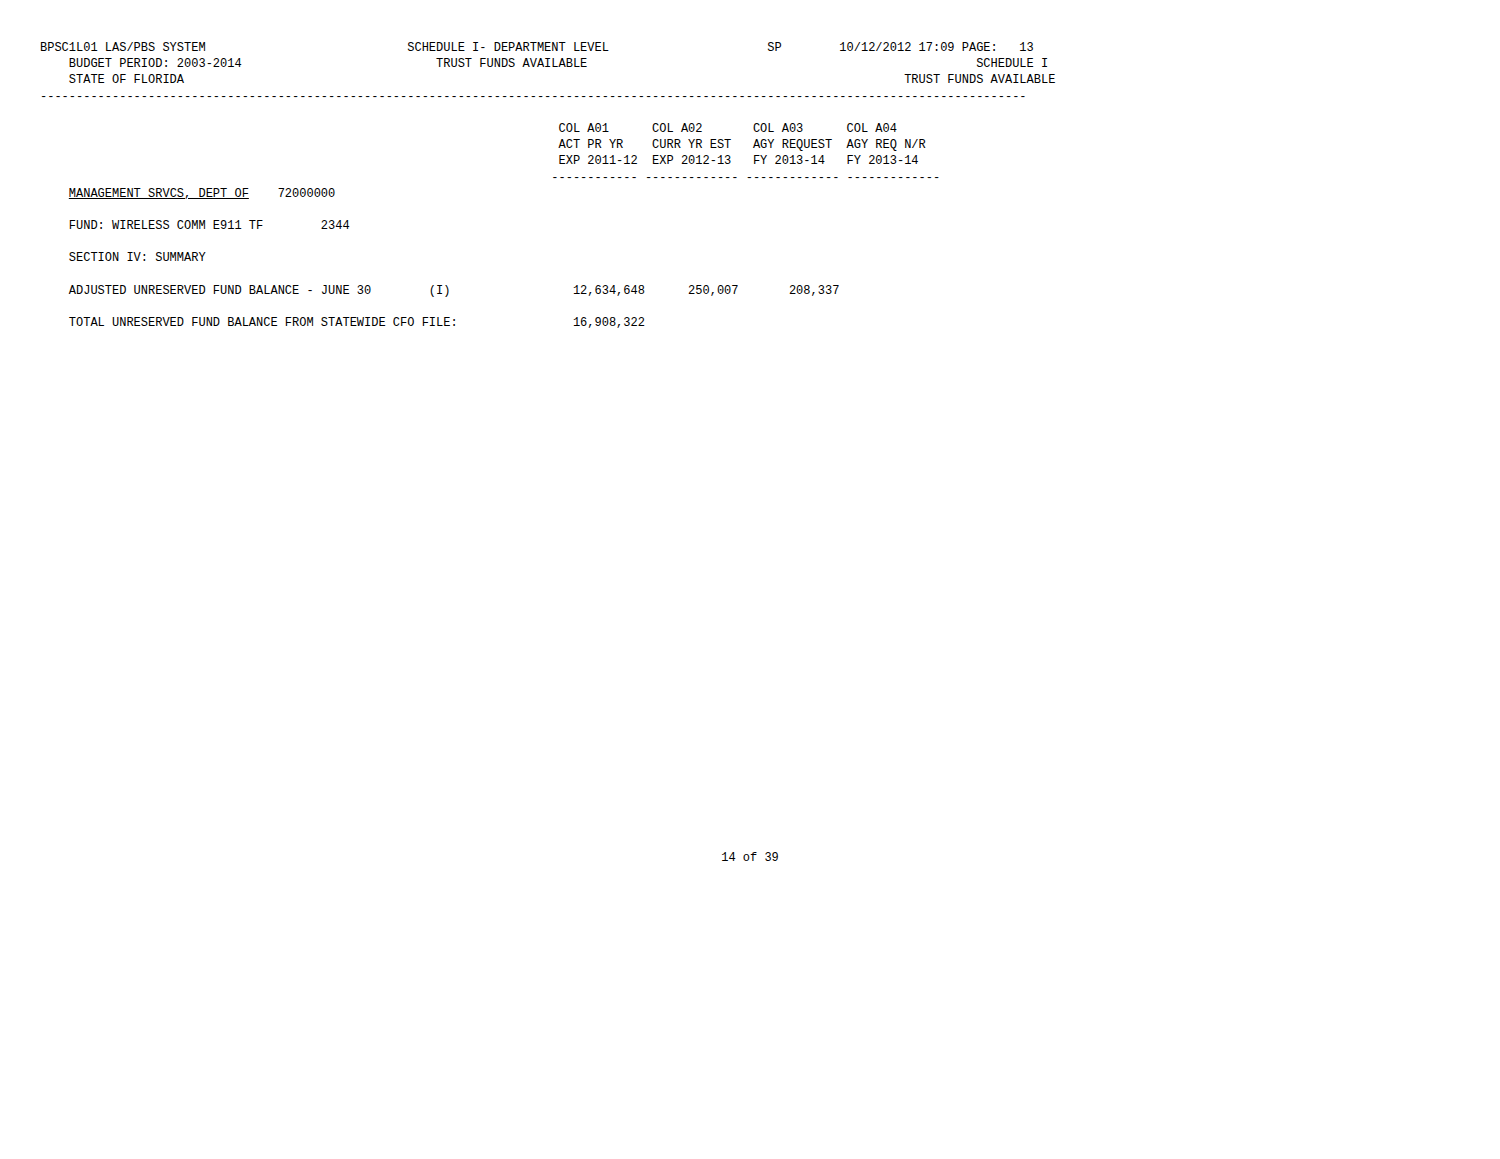BPSC1L01 LAS/PBS SYSTEM                            SCHEDULE I- DEPARTMENT LEVEL                      SP        10/12/2012 17:09 PAGE:   13
    BUDGET PERIOD: 2003-2014                           TRUST FUNDS AVAILABLE                                                      SCHEDULE I
    STATE OF FLORIDA                                                                                                    TRUST FUNDS AVAILABLE
-----------------------------------------------------------------------------------------------------------------------------------------

                                                                        COL A01      COL A02       COL A03      COL A04
                                                                        ACT PR YR    CURR YR EST   AGY REQUEST  AGY REQ N/R
                                                                        EXP 2011-12  EXP 2012-13   FY 2013-14   FY 2013-14
                                                                       ------------ ------------- ------------- -------------
    MANAGEMENT SRVCS, DEPT OF    72000000

    FUND: WIRELESS COMM E911 TF        2344

    SECTION IV: SUMMARY

    ADJUSTED UNRESERVED FUND BALANCE - JUNE 30        (I)                 12,634,648      250,007       208,337

    TOTAL UNRESERVED FUND BALANCE FROM STATEWIDE CFO FILE:                16,908,322
14 of 39